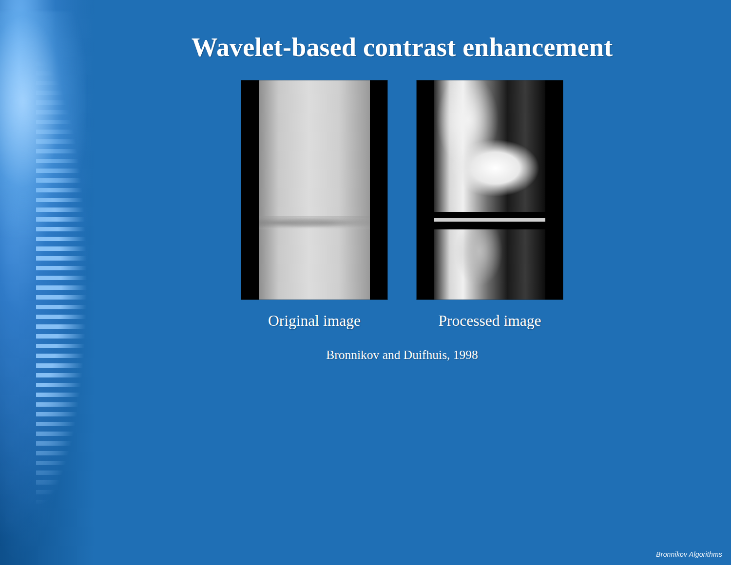Wavelet-based contrast enhancement
Original image
Processed image
Bronnikov and Duifhuis, 1998
Bronnikov Algorithms